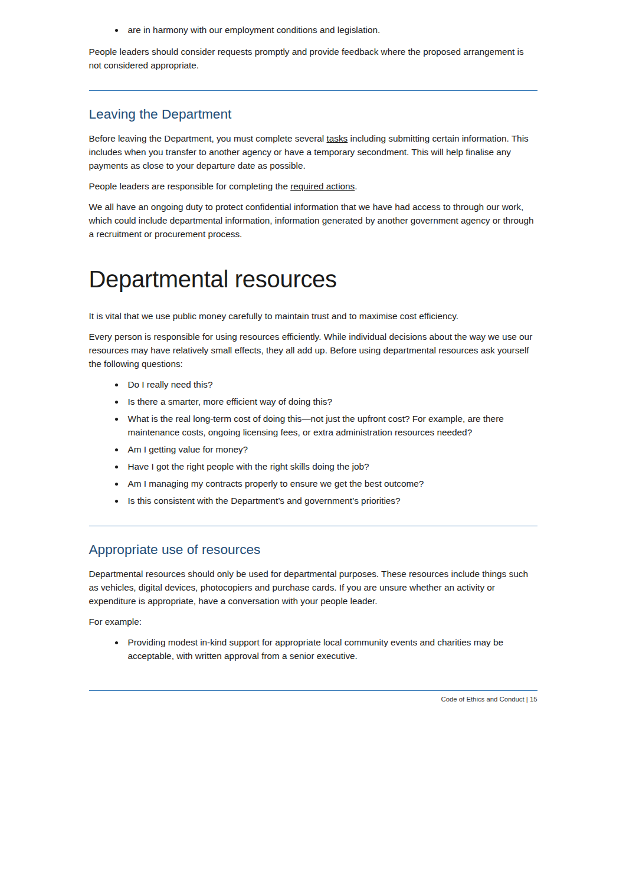are in harmony with our employment conditions and legislation.
People leaders should consider requests promptly and provide feedback where the proposed arrangement is not considered appropriate.
Leaving the Department
Before leaving the Department, you must complete several tasks including submitting certain information. This includes when you transfer to another agency or have a temporary secondment. This will help finalise any payments as close to your departure date as possible.
People leaders are responsible for completing the required actions.
We all have an ongoing duty to protect confidential information that we have had access to through our work, which could include departmental information, information generated by another government agency or through a recruitment or procurement process.
Departmental resources
It is vital that we use public money carefully to maintain trust and to maximise cost efficiency.
Every person is responsible for using resources efficiently. While individual decisions about the way we use our resources may have relatively small effects, they all add up. Before using departmental resources ask yourself the following questions:
Do I really need this?
Is there a smarter, more efficient way of doing this?
What is the real long-term cost of doing this—not just the upfront cost? For example, are there maintenance costs, ongoing licensing fees, or extra administration resources needed?
Am I getting value for money?
Have I got the right people with the right skills doing the job?
Am I managing my contracts properly to ensure we get the best outcome?
Is this consistent with the Department’s and government’s priorities?
Appropriate use of resources
Departmental resources should only be used for departmental purposes. These resources include things such as vehicles, digital devices, photocopiers and purchase cards. If you are unsure whether an activity or expenditure is appropriate, have a conversation with your people leader.
For example:
Providing modest in-kind support for appropriate local community events and charities may be acceptable, with written approval from a senior executive.
Code of Ethics and Conduct | 15